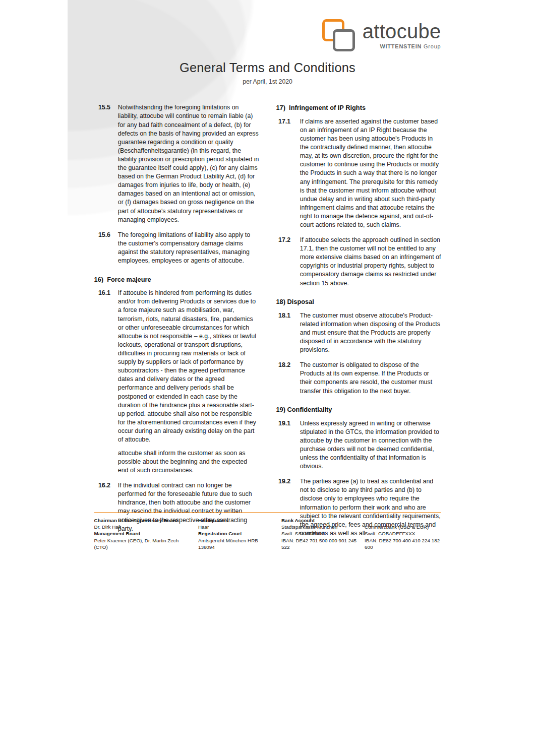attocube
WITTENSTEIN Group
General Terms and Conditions
per April, 1st 2020
15.5
Notwithstanding the foregoing limitations on liability, attocube will continue to remain liable (a) for any bad faith concealment of a defect, (b) for defects on the basis of having provided an express guarantee regarding a condition or quality (Beschaffenheitsgarantie) (in this regard, the liability provision or prescription period stipulated in the guarantee itself could apply), (c) for any claims based on the German Product Liability Act, (d) for damages from injuries to life, body or health, (e) damages based on an intentional act or omission, or (f) damages based on gross negligence on the part of attocube's statutory representatives or managing employees.
15.6
The foregoing limitations of liability also apply to the customer's compensatory damage claims against the statutory representatives, managing employees, employees or agents of attocube.
16) Force majeure
16.1
If attocube is hindered from performing its duties and/or from delivering Products or services due to a force majeure such as mobilisation, war, terrorism, riots, natural disasters, fire, pandemics or other unforeseeable circumstances for which attocube is not responsible – e.g., strikes or lawful lockouts, operational or transport disruptions, difficulties in procuring raw materials or lack of supply by suppliers or lack of performance by subcontractors - then the agreed performance dates and delivery dates or the agreed performance and delivery periods shall be postponed or extended in each case by the duration of the hindrance plus a reasonable start-up period. attocube shall also not be responsible for the aforementioned circumstances even if they occur during an already existing delay on the part of attocube.
attocube shall inform the customer as soon as possible about the beginning and the expected end of such circumstances.
16.2
If the individual contract can no longer be performed for the foreseeable future due to such hindrance, then both attocube and the customer may rescind the individual contract by written notice given to the respective other contracting party.
17) Infringement of IP Rights
17.1
If claims are asserted against the customer based on an infringement of an IP Right because the customer has been using attocube's Products in the contractually defined manner, then attocube may, at its own discretion, procure the right for the customer to continue using the Products or modify the Products in such a way that there is no longer any infringement. The prerequisite for this remedy is that the customer must inform attocube without undue delay and in writing about such third-party infringement claims and that attocube retains the right to manage the defence against, and out-of-court actions related to, such claims.
17.2
If attocube selects the approach outlined in section 17.1, then the customer will not be entitled to any more extensive claims based on an infringement of copyrights or industrial property rights, subject to compensatory damage claims as restricted under section 15 above.
18) Disposal
18.1
The customer must observe attocube's Product-related information when disposing of the Products and must ensure that the Products are properly disposed of in accordance with the statutory provisions.
18.2
The customer is obligated to dispose of the Products at its own expense. If the Products or their components are resold, the customer must transfer this obligation to the next buyer.
19) Confidentiality
19.1
Unless expressly agreed in writing or otherwise stipulated in the GTCs, the information provided to attocube by the customer in connection with the purchase orders will not be deemed confidential, unless the confidentiality of that information is obvious.
19.2
The parties agree (a) to treat as confidential and not to disclose to any third parties and (b) to disclose only to employees who require the information to perform their work and who are subject to the relevant confidentiality requirements, the agreed price, fees and commercial terms and conditions as well as all
Chairman of the Supervisory Board
Dr. Dirk Haft
Management Board
Peter Kraemer (CEO), Dr. Martin Zech (CTO)
Headquaters
Haar
Registration Court
Amtsgericht München HRB 138094
Bank Account
Stadtsparkasse München
Swift: SSKMDEMM
IBAN: DE42 701 500 000 901 245 522
Commerzbank (USD & EUR)
Swift: COBADEFFXXX
IBAN: DE82 700 400 410 224 182 600